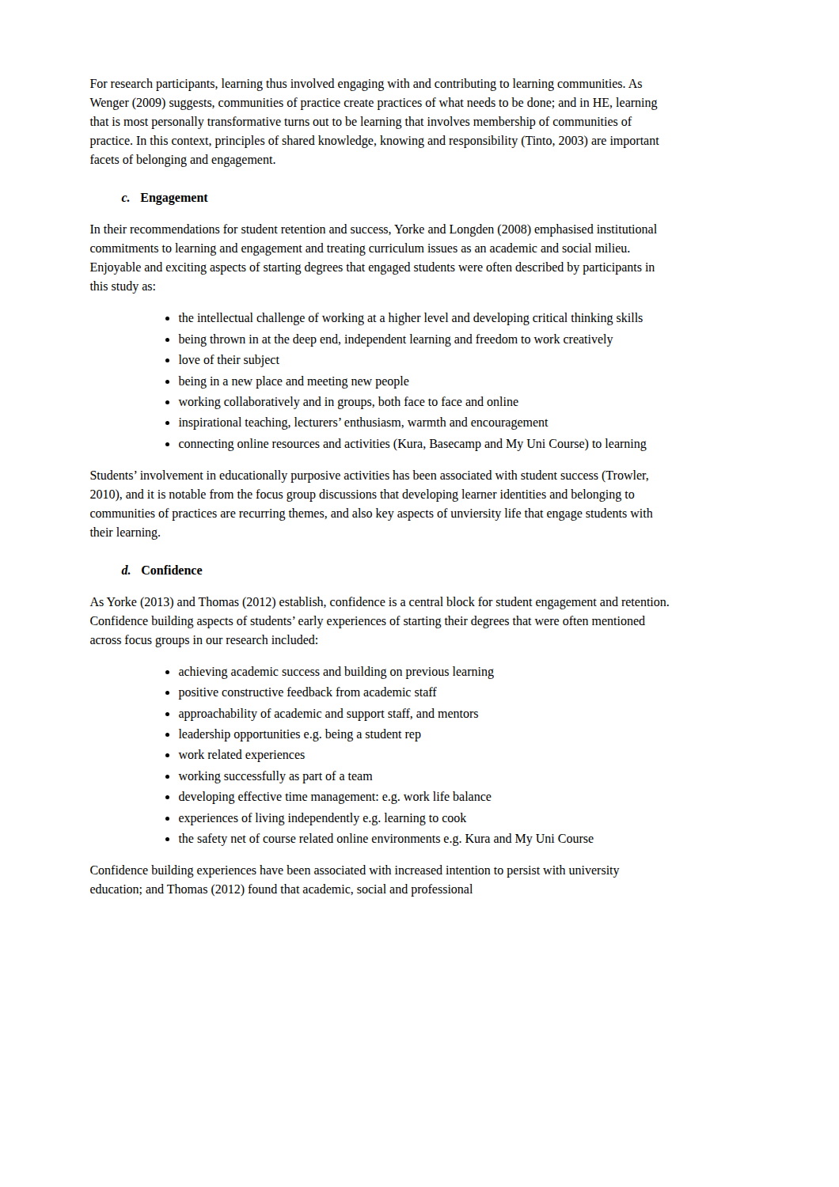For research participants, learning thus involved engaging with and contributing to learning communities. As Wenger (2009) suggests, communities of practice create practices of what needs to be done; and in HE, learning that is most personally transformative turns out to be learning that involves membership of communities of practice. In this context, principles of shared knowledge, knowing and responsibility (Tinto, 2003) are important facets of belonging and engagement.
c. Engagement
In their recommendations for student retention and success, Yorke and Longden (2008) emphasised institutional commitments to learning and engagement and treating curriculum issues as an academic and social milieu. Enjoyable and exciting aspects of starting degrees that engaged students were often described by participants in this study as:
the intellectual challenge of working at a higher level and developing critical thinking skills
being thrown in at the deep end, independent learning and freedom to work creatively
love of their subject
being in a new place and meeting new people
working collaboratively and in groups, both face to face and online
inspirational teaching, lecturers’ enthusiasm, warmth and encouragement
connecting online resources and activities (Kura, Basecamp and My Uni Course) to learning
Students’ involvement in educationally purposive activities has been associated with student success (Trowler, 2010), and it is notable from the focus group discussions that developing learner identities and belonging to communities of practices are recurring themes, and also key aspects of unviersity life that engage students with their learning.
d. Confidence
As Yorke (2013) and Thomas (2012) establish, confidence is a central block for student engagement and retention. Confidence building aspects of students’ early experiences of starting their degrees that were often mentioned across focus groups in our research included:
achieving academic success and building on previous learning
positive constructive feedback from academic staff
approachability of academic and support staff, and mentors
leadership opportunities e.g. being a student rep
work related experiences
working successfully as part of a team
developing effective time management: e.g. work life balance
experiences of living independently e.g. learning to cook
the safety net of course related online environments e.g. Kura and My Uni Course
Confidence building experiences have been associated with increased intention to persist with university education; and Thomas (2012) found that academic, social and professional